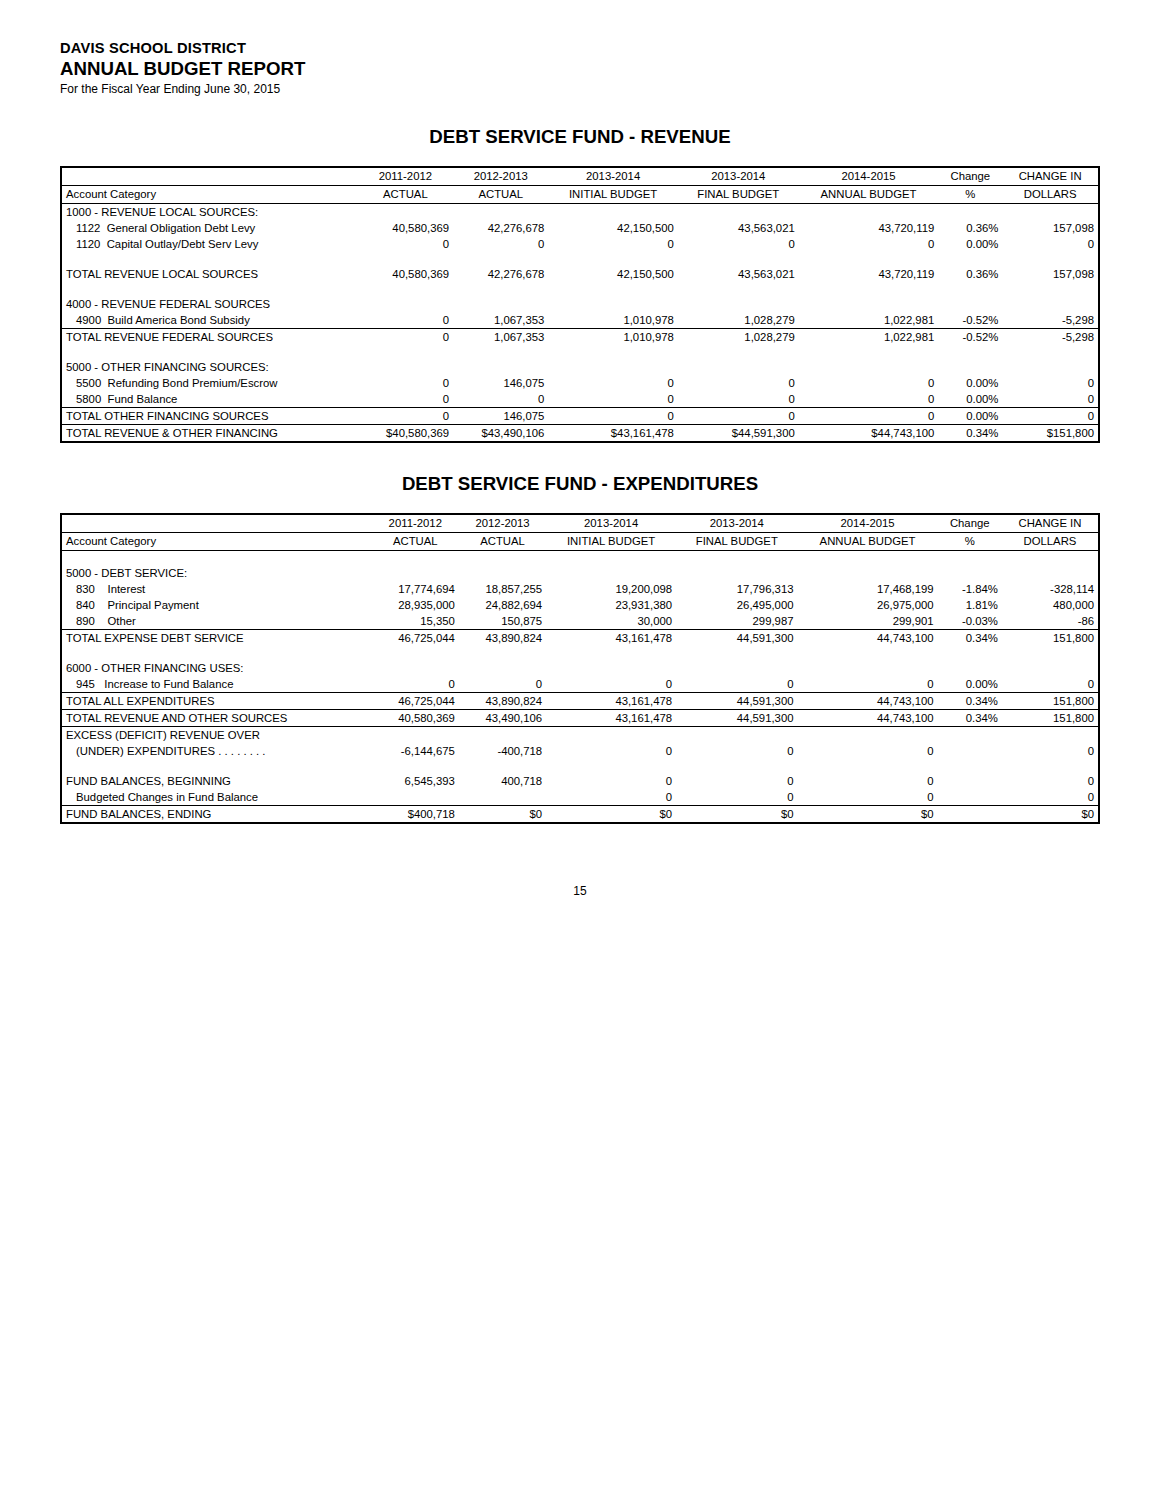DAVIS SCHOOL DISTRICT
ANNUAL BUDGET REPORT
For the Fiscal Year Ending June 30, 2015
DEBT SERVICE FUND - REVENUE
| | 2011-2012 | 2012-2013 | 2013-2014 | 2013-2014 | 2014-2015 | Change | CHANGE IN |
| --- | --- | --- | --- | --- | --- | --- | --- |
| Account Category | ACTUAL | ACTUAL | INITIAL BUDGET | FINAL BUDGET | ANNUAL BUDGET | % | DOLLARS |
| 1000 - REVENUE LOCAL SOURCES: | | | | | | | |
| 1122 General Obligation Debt Levy | 40,580,369 | 42,276,678 | 42,150,500 | 43,563,021 | 43,720,119 | 0.36% | 157,098 |
| 1120 Capital Outlay/Debt Serv Levy | 0 | 0 | 0 | 0 | 0 | 0.00% | 0 |
| TOTAL REVENUE LOCAL SOURCES | 40,580,369 | 42,276,678 | 42,150,500 | 43,563,021 | 43,720,119 | 0.36% | 157,098 |
| 4000 - REVENUE FEDERAL SOURCES | | | | | | | |
| 4900 Build America Bond Subsidy | 0 | 1,067,353 | 1,010,978 | 1,028,279 | 1,022,981 | -0.52% | -5,298 |
| TOTAL REVENUE FEDERAL SOURCES | 0 | 1,067,353 | 1,010,978 | 1,028,279 | 1,022,981 | -0.52% | -5,298 |
| 5000 - OTHER FINANCING SOURCES: | | | | | | | |
| 5500 Refunding Bond Premium/Escrow | 0 | 146,075 | 0 | 0 | 0 | 0.00% | 0 |
| 5800 Fund Balance | 0 | 0 | 0 | 0 | 0 | 0.00% | 0 |
| TOTAL OTHER FINANCING SOURCES | 0 | 146,075 | 0 | 0 | 0 | 0.00% | 0 |
| TOTAL REVENUE & OTHER FINANCING | $40,580,369 | $43,490,106 | $43,161,478 | $44,591,300 | $44,743,100 | 0.34% | $151,800 |
DEBT SERVICE FUND - EXPENDITURES
| | 2011-2012 | 2012-2013 | 2013-2014 | 2013-2014 | 2014-2015 | Change | CHANGE IN |
| --- | --- | --- | --- | --- | --- | --- | --- |
| Account Category | ACTUAL | ACTUAL | INITIAL BUDGET | FINAL BUDGET | ANNUAL BUDGET | % | DOLLARS |
| 5000 - DEBT SERVICE: | | | | | | | |
| 830 Interest | 17,774,694 | 18,857,255 | 19,200,098 | 17,796,313 | 17,468,199 | -1.84% | -328,114 |
| 840 Principal Payment | 28,935,000 | 24,882,694 | 23,931,380 | 26,495,000 | 26,975,000 | 1.81% | 480,000 |
| 890 Other | 15,350 | 150,875 | 30,000 | 299,987 | 299,901 | -0.03% | -86 |
| TOTAL EXPENSE DEBT SERVICE | 46,725,044 | 43,890,824 | 43,161,478 | 44,591,300 | 44,743,100 | 0.34% | 151,800 |
| 6000 - OTHER FINANCING USES: | | | | | | | |
| 945 Increase to Fund Balance | 0 | 0 | 0 | 0 | 0 | 0.00% | 0 |
| TOTAL ALL EXPENDITURES | 46,725,044 | 43,890,824 | 43,161,478 | 44,591,300 | 44,743,100 | 0.34% | 151,800 |
| TOTAL REVENUE AND OTHER SOURCES | 40,580,369 | 43,490,106 | 43,161,478 | 44,591,300 | 44,743,100 | 0.34% | 151,800 |
| EXCESS (DEFICIT) REVENUE OVER | | | | | | | |
| (UNDER) EXPENDITURES . . . . . . . . | -6,144,675 | -400,718 | 0 | 0 | 0 | | 0 |
| FUND BALANCES, BEGINNING | 6,545,393 | 400,718 | 0 | 0 | 0 | | 0 |
| Budgeted Changes in Fund Balance | | | 0 | 0 | 0 | | 0 |
| FUND BALANCES, ENDING | $400,718 | $0 | $0 | $0 | $0 | | $0 |
15